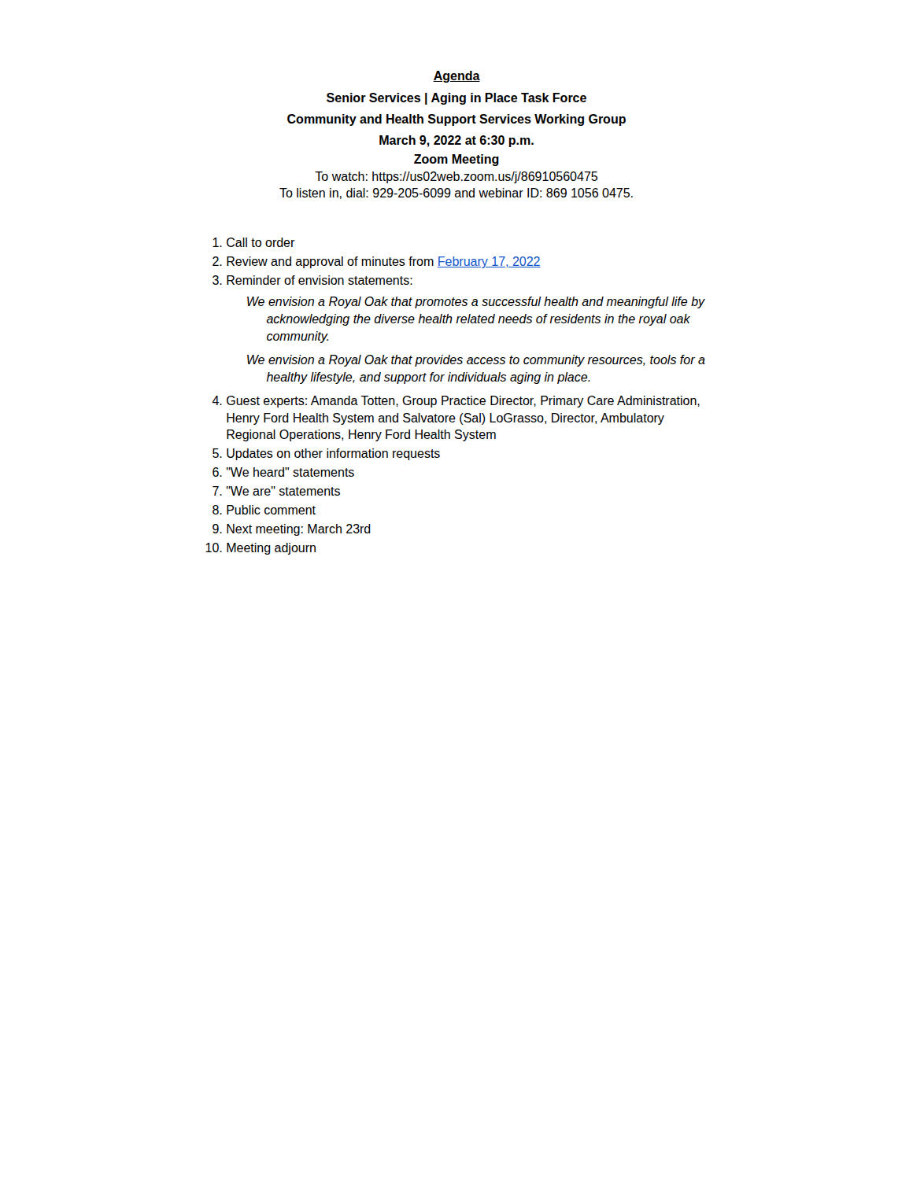Agenda
Senior Services | Aging in Place Task Force
Community and Health Support Services Working Group
March 9, 2022 at 6:30 p.m.
Zoom Meeting
To watch: https://us02web.zoom.us/j/86910560475
To listen in, dial: 929-205-6099 and webinar ID: 869 1056 0475.
Call to order
Review and approval of minutes from February 17, 2022
Reminder of envision statements:
We envision a Royal Oak that promotes a successful health and meaningful life by acknowledging the diverse health related needs of residents in the royal oak community.
We envision a Royal Oak that provides access to community resources, tools for a healthy lifestyle, and support for individuals aging in place.
Guest experts: Amanda Totten, Group Practice Director, Primary Care Administration, Henry Ford Health System and Salvatore (Sal) LoGrasso, Director, Ambulatory Regional Operations, Henry Ford Health System
Updates on other information requests
"We heard" statements
"We are" statements
Public comment
Next meeting: March 23rd
Meeting adjourn